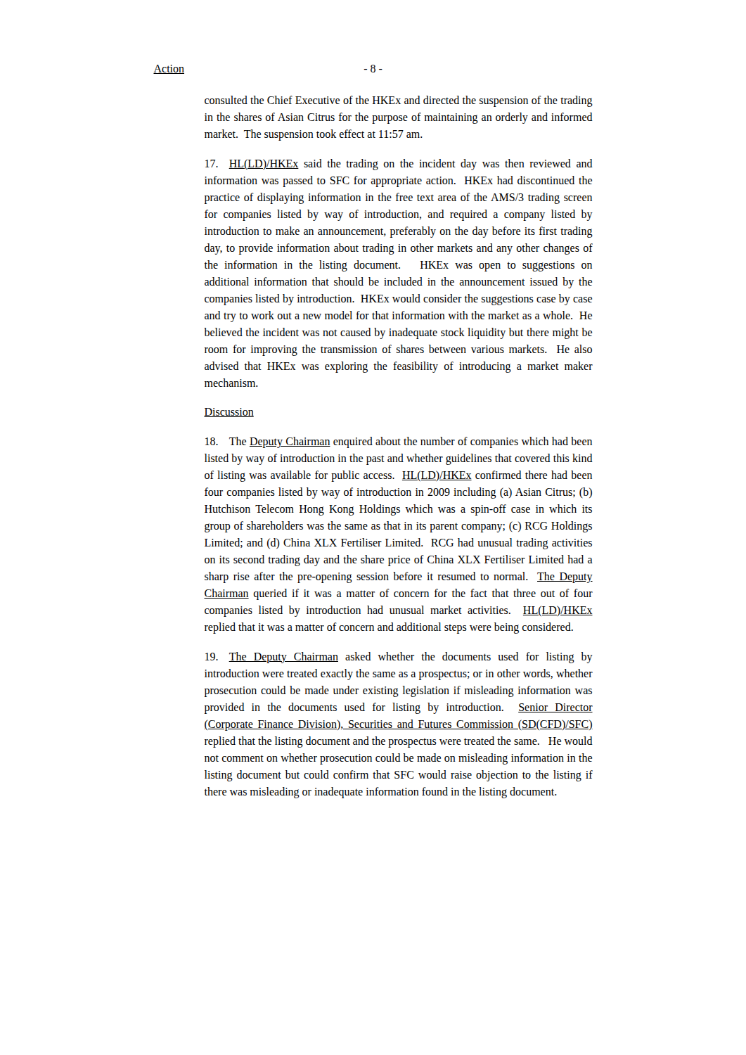Action
- 8 -
consulted the Chief Executive of the HKEx and directed the suspension of the trading in the shares of Asian Citrus for the purpose of maintaining an orderly and informed market. The suspension took effect at 11:57 am.
17. HL(LD)/HKEx said the trading on the incident day was then reviewed and information was passed to SFC for appropriate action. HKEx had discontinued the practice of displaying information in the free text area of the AMS/3 trading screen for companies listed by way of introduction, and required a company listed by introduction to make an announcement, preferably on the day before its first trading day, to provide information about trading in other markets and any other changes of the information in the listing document. HKEx was open to suggestions on additional information that should be included in the announcement issued by the companies listed by introduction. HKEx would consider the suggestions case by case and try to work out a new model for that information with the market as a whole. He believed the incident was not caused by inadequate stock liquidity but there might be room for improving the transmission of shares between various markets. He also advised that HKEx was exploring the feasibility of introducing a market maker mechanism.
Discussion
18. The Deputy Chairman enquired about the number of companies which had been listed by way of introduction in the past and whether guidelines that covered this kind of listing was available for public access. HL(LD)/HKEx confirmed there had been four companies listed by way of introduction in 2009 including (a) Asian Citrus; (b) Hutchison Telecom Hong Kong Holdings which was a spin-off case in which its group of shareholders was the same as that in its parent company; (c) RCG Holdings Limited; and (d) China XLX Fertiliser Limited. RCG had unusual trading activities on its second trading day and the share price of China XLX Fertiliser Limited had a sharp rise after the pre-opening session before it resumed to normal. The Deputy Chairman queried if it was a matter of concern for the fact that three out of four companies listed by introduction had unusual market activities. HL(LD)/HKEx replied that it was a matter of concern and additional steps were being considered.
19. The Deputy Chairman asked whether the documents used for listing by introduction were treated exactly the same as a prospectus; or in other words, whether prosecution could be made under existing legislation if misleading information was provided in the documents used for listing by introduction. Senior Director (Corporate Finance Division), Securities and Futures Commission (SD(CFD)/SFC) replied that the listing document and the prospectus were treated the same. He would not comment on whether prosecution could be made on misleading information in the listing document but could confirm that SFC would raise objection to the listing if there was misleading or inadequate information found in the listing document.